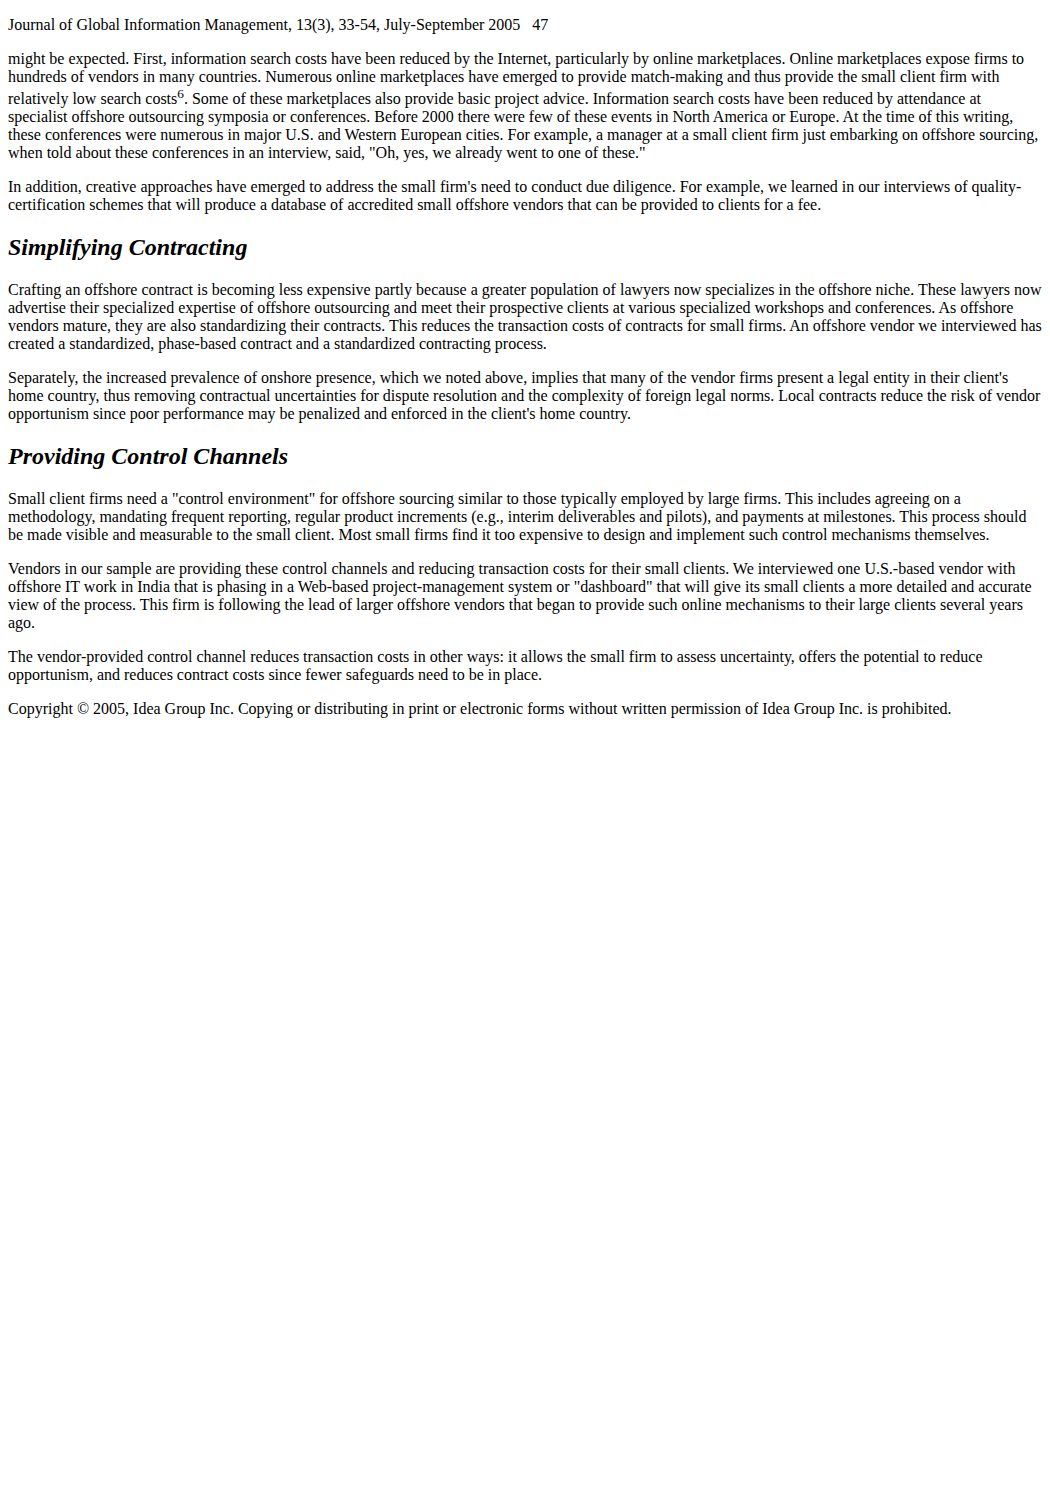Journal of Global Information Management, 13(3), 33-54, July-September 2005 47
might be expected. First, information search costs have been reduced by the Internet, particularly by online marketplaces. Online marketplaces expose firms to hundreds of vendors in many countries. Numerous online marketplaces have emerged to provide match-making and thus provide the small client firm with relatively low search costs6. Some of these marketplaces also provide basic project advice. Information search costs have been reduced by attendance at specialist offshore outsourcing symposia or conferences. Before 2000 there were few of these events in North America or Europe. At the time of this writing, these conferences were numerous in major U.S. and Western European cities. For example, a manager at a small client firm just embarking on offshore sourcing, when told about these conferences in an interview, said, "Oh, yes, we already went to one of these."
In addition, creative approaches have emerged to address the small firm's need to conduct due diligence. For example, we learned in our interviews of quality-certification schemes that will produce a database of accredited small offshore vendors that can be provided to clients for a fee.
Simplifying Contracting
Crafting an offshore contract is becoming less expensive partly because a greater population of lawyers now specializes in the offshore niche. These lawyers now advertise their specialized expertise of offshore outsourcing and meet their prospective clients at various specialized workshops and conferences. As offshore vendors mature, they are also standardizing their contracts. This reduces the transaction costs of contracts for small firms. An offshore vendor we interviewed has created a standardized, phase-based contract and a standardized contracting process.
Separately, the increased prevalence of onshore presence, which we noted above, implies that many of the vendor firms present a legal entity in their client's home country, thus removing contractual uncertainties for dispute resolution and the complexity of foreign legal norms. Local contracts reduce the risk of vendor opportunism since poor performance may be penalized and enforced in the client's home country.
Providing Control Channels
Small client firms need a "control environment" for offshore sourcing similar to those typically employed by large firms. This includes agreeing on a methodology, mandating frequent reporting, regular product increments (e.g., interim deliverables and pilots), and payments at milestones. This process should be made visible and measurable to the small client. Most small firms find it too expensive to design and implement such control mechanisms themselves.
Vendors in our sample are providing these control channels and reducing transaction costs for their small clients. We interviewed one U.S.-based vendor with offshore IT work in India that is phasing in a Web-based project-management system or "dashboard" that will give its small clients a more detailed and accurate view of the process. This firm is following the lead of larger offshore vendors that began to provide such online mechanisms to their large clients several years ago.
The vendor-provided control channel reduces transaction costs in other ways: it allows the small firm to assess uncertainty, offers the potential to reduce opportunism, and reduces contract costs since fewer safeguards need to be in place.
Copyright © 2005, Idea Group Inc. Copying or distributing in print or electronic forms without written permission of Idea Group Inc. is prohibited.